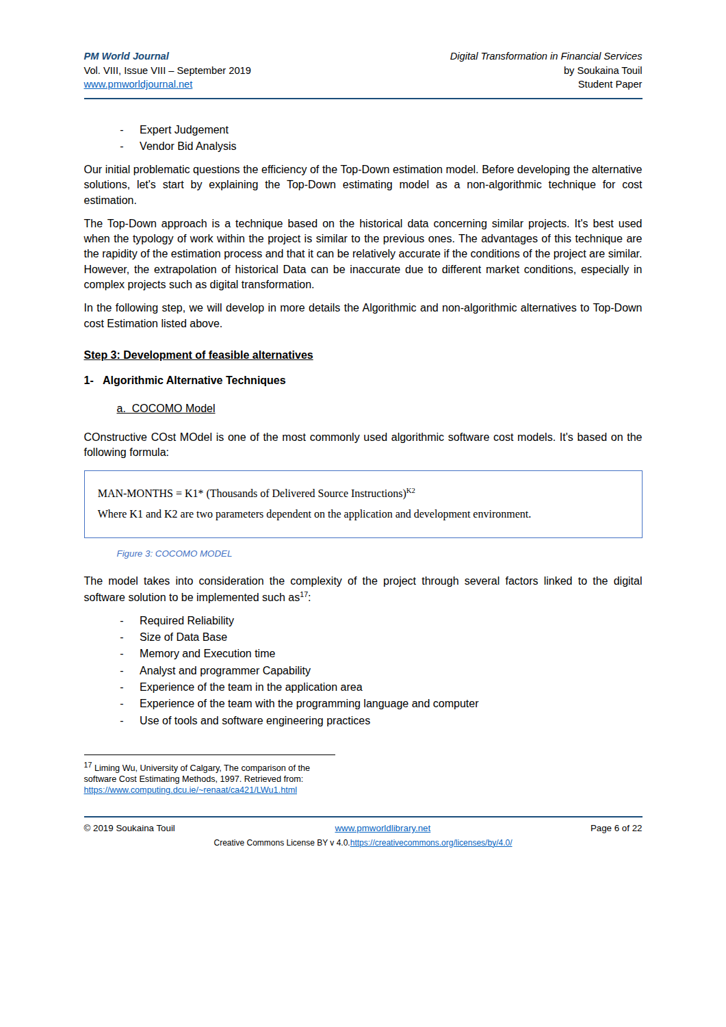PM World Journal
Vol. VIII, Issue VIII – September 2019
www.pmworldjournal.net
Digital Transformation in Financial Services
by Soukaina Touil
Student Paper
Expert Judgement
Vendor Bid Analysis
Our initial problematic questions the efficiency of the Top-Down estimation model. Before developing the alternative solutions, let's start by explaining the Top-Down estimating model as a non-algorithmic technique for cost estimation.
The Top-Down approach is a technique based on the historical data concerning similar projects. It's best used when the typology of work within the project is similar to the previous ones. The advantages of this technique are the rapidity of the estimation process and that it can be relatively accurate if the conditions of the project are similar. However, the extrapolation of historical Data can be inaccurate due to different market conditions, especially in complex projects such as digital transformation.
In the following step, we will develop in more details the Algorithmic and non-algorithmic alternatives to Top-Down cost Estimation listed above.
Step 3: Development of feasible alternatives
1- Algorithmic Alternative Techniques
a. COCOMO Model
COnstructive COst MOdel is one of the most commonly used algorithmic software cost models. It's based on the following formula:
MAN-MONTHS = K1* (Thousands of Delivered Source Instructions)K2
Where K1 and K2 are two parameters dependent on the application and development environment.
Figure 3: COCOMO MODEL
The model takes into consideration the complexity of the project through several factors linked to the digital software solution to be implemented such as17:
Required Reliability
Size of Data Base
Memory and Execution time
Analyst and programmer Capability
Experience of the team in the application area
Experience of the team with the programming language and computer
Use of tools and software engineering practices
17 Liming Wu, University of Calgary, The comparison of the software Cost Estimating Methods, 1997. Retrieved from: https://www.computing.dcu.ie/~renaat/ca421/LWu1.html
© 2019 Soukaina Touil
www.pmworldlibrary.net
Page 6 of 22
Creative Commons License BY v 4.0.https://creativecommons.org/licenses/by/4.0/